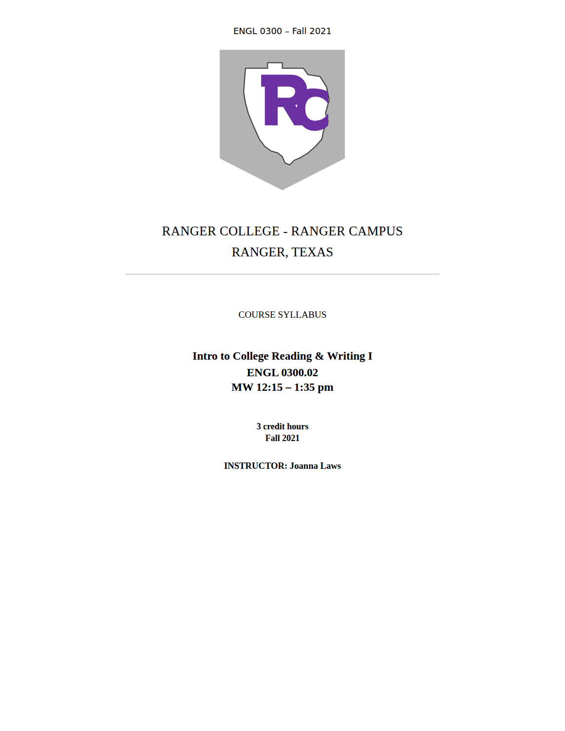ENGL 0300 – Fall 2021
RANGER COLLEGE - RANGER CAMPUS
RANGER, TEXAS
COURSE SYLLABUS
Intro to College Reading & Writing I
ENGL 0300.02
MW 12:15 – 1:35 pm
3 credit hours
Fall 2021
INSTRUCTOR: Joanna Laws